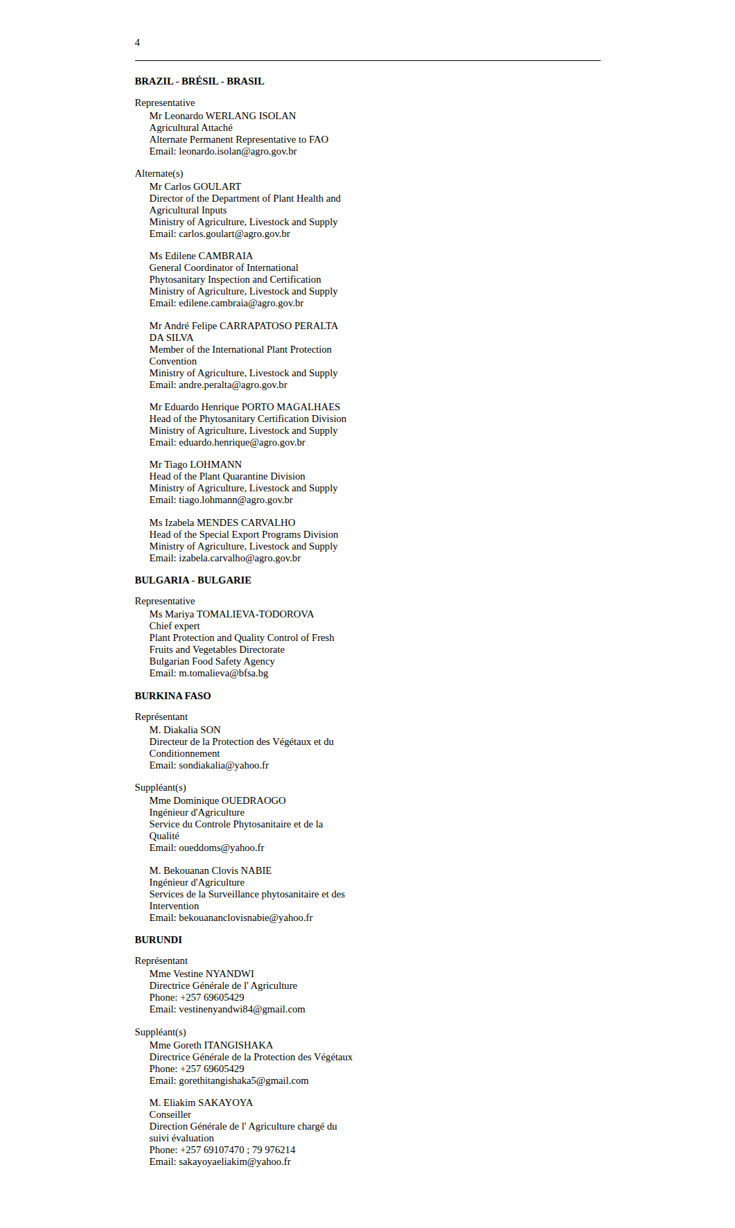4
BRAZIL - BRÉSIL - BRASIL
Representative
Mr Leonardo WERLANG ISOLAN
Agricultural Attaché
Alternate Permanent Representative to FAO
Email: leonardo.isolan@agro.gov.br
Alternate(s)
Mr Carlos GOULART
Director of the Department of Plant Health and Agricultural Inputs
Ministry of Agriculture, Livestock and Supply
Email: carlos.goulart@agro.gov.br
Ms Edilene CAMBRAIA
General Coordinator of International Phytosanitary Inspection and Certification
Ministry of Agriculture, Livestock and Supply
Email: edilene.cambraia@agro.gov.br
Mr André Felipe CARRAPATOSO PERALTA DA SILVA
Member of the International Plant Protection Convention
Ministry of Agriculture, Livestock and Supply
Email: andre.peralta@agro.gov.br
Mr Eduardo Henrique PORTO MAGALHAES
Head of the Phytosanitary Certification Division
Ministry of Agriculture, Livestock and Supply
Email: eduardo.henrique@agro.gov.br
Mr Tiago LOHMANN
Head of the Plant Quarantine Division
Ministry of Agriculture, Livestock and Supply
Email: tiago.lohmann@agro.gov.br
Ms Izabela MENDES CARVALHO
Head of the Special Export Programs Division
Ministry of Agriculture, Livestock and Supply
Email: izabela.carvalho@agro.gov.br
BULGARIA - BULGARIE
Representative
Ms Mariya TOMALIEVA-TODOROVA
Chief expert
Plant Protection and Quality Control of Fresh Fruits and Vegetables Directorate
Bulgarian Food Safety Agency
Email: m.tomalieva@bfsa.bg
BURKINA FASO
Représentant
M. Diakalia SON
Directeur de la Protection des Végétaux et du Conditionnement
Email: sondiakalia@yahoo.fr
Suppléant(s)
Mme Dominique OUEDRAOGO
Ingénieur d'Agriculture
Service du Controle Phytosanitaire et de la Qualité
Email: oueddoms@yahoo.fr
M. Bekouanan Clovis NABIE
Ingénieur d'Agriculture
Services de la Surveillance phytosanitaire et des Intervention
Email: bekouananclovisnabie@yahoo.fr
BURUNDI
Représentant
Mme Vestine NYANDWI
Directrice Générale de l' Agriculture
Phone: +257 69605429
Email: vestinenyandwi84@gmail.com
Suppléant(s)
Mme Goreth ITANGISHAKA
Directrice Générale de la Protection des Végétaux
Phone: +257 69605429
Email: gorethitangishaka5@gmail.com
M. Eliakim SAKAYOYA
Conseiller
Direction Générale de l' Agriculture chargé du suivi évaluation
Phone: +257 69107470 ; 79 976214
Email: sakayoyaeliakim@yahoo.fr